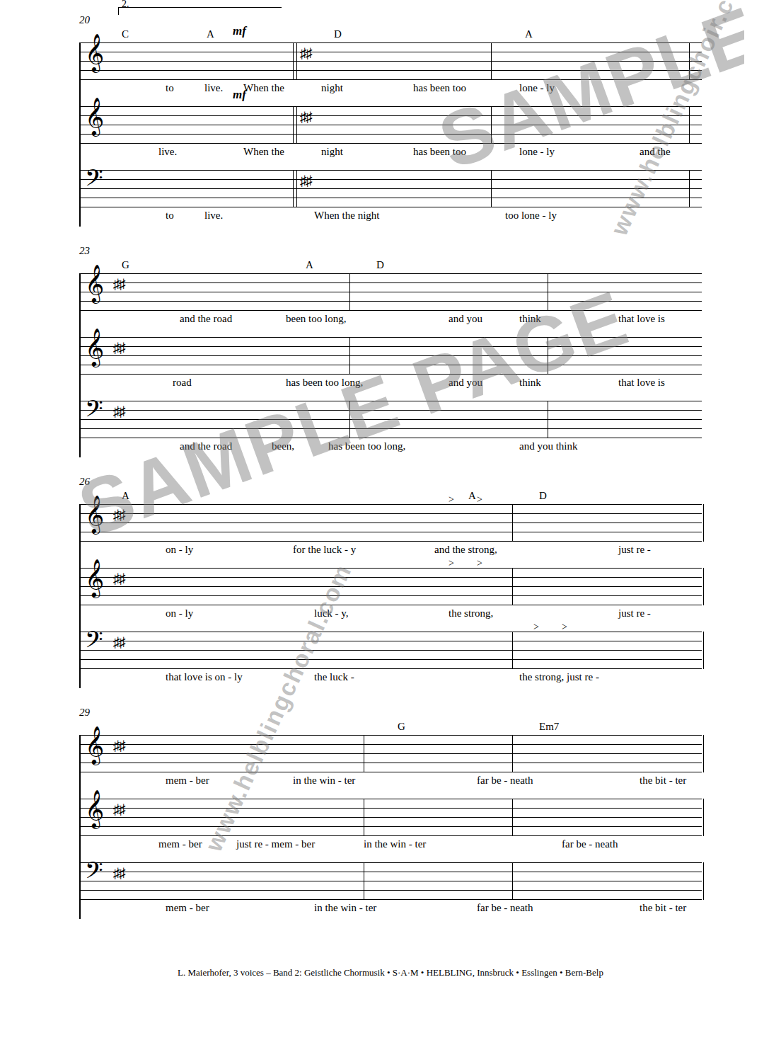SAMPLE
SAMPLE PAGE
www.helblingchoir.com
www.helblingchoral.com
2.
20
C A D A
𝄞 mf ♯♯
to live. When the night has been too lone - ly
𝄞 mf ♯♯
live. When the night has been too lone - ly and the
𝄢 ♯♯
to live. When the night too lone - ly
23
G A D
𝄞 ♯♯
and the road been too long, and you think that love is
𝄞 ♯♯
road has been too long, and you think that love is
𝄢 ♯♯
and the road been, has been too long, and you think
26
A A D
𝄞 ♯♯ > >
on - ly for the luck - y and the strong, just re -
𝄞 ♯♯ > >
on - ly luck - y, the strong, just re -
𝄢 ♯♯ > >
that love is on - ly the luck - the strong, just re -
29
G Em7
𝄞 ♯♯
mem - ber in the win - ter far be - neath the bit - ter
𝄞 ♯♯
mem - ber just re - mem - ber in the win - ter far be - neath
𝄢 ♯♯
mem - ber in the win - ter far be - neath the bit - ter
L. Maierhofer, 3 voices – Band 2: Geistliche Chormusik • S·A·M • HELBLING, Innsbruck • Esslingen • Bern-Belp